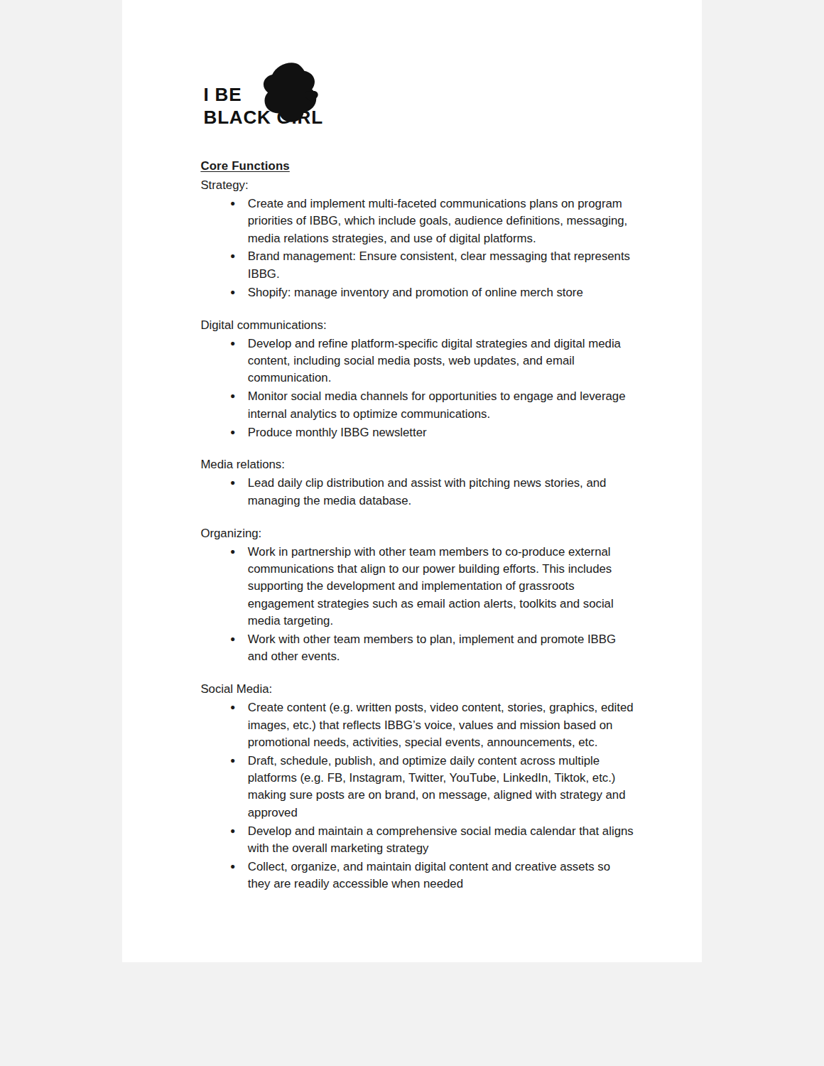I Be Black Girl I BE BLACK GIRL
Core Functions
Strategy:
Create and implement multi-faceted communications plans on program priorities of IBBG, which include goals, audience definitions, messaging, media relations strategies, and use of digital platforms.
Brand management: Ensure consistent, clear messaging that represents IBBG.
Shopify: manage inventory and promotion of online merch store
Digital communications:
Develop and refine platform-specific digital strategies and digital media content, including social media posts, web updates, and email communication.
Monitor social media channels for opportunities to engage and leverage internal analytics to optimize communications.
Produce monthly IBBG newsletter
Media relations:
Lead daily clip distribution and assist with pitching news stories, and managing the media database.
Organizing:
Work in partnership with other team members to co-produce external communications that align to our power building efforts. This includes supporting the development and implementation of grassroots engagement strategies such as email action alerts, toolkits and social media targeting.
Work with other team members to plan, implement and promote IBBG and other events.
Social Media:
Create content (e.g. written posts, video content, stories, graphics, edited images, etc.) that reflects IBBG’s voice, values and mission based on promotional needs, activities, special events, announcements, etc.
Draft, schedule, publish, and optimize daily content across multiple platforms (e.g. FB, Instagram, Twitter, YouTube, LinkedIn, Tiktok, etc.) making sure posts are on brand, on message, aligned with strategy and approved
Develop and maintain a comprehensive social media calendar that aligns with the overall marketing strategy
Collect, organize, and maintain digital content and creative assets so they are readily accessible when needed